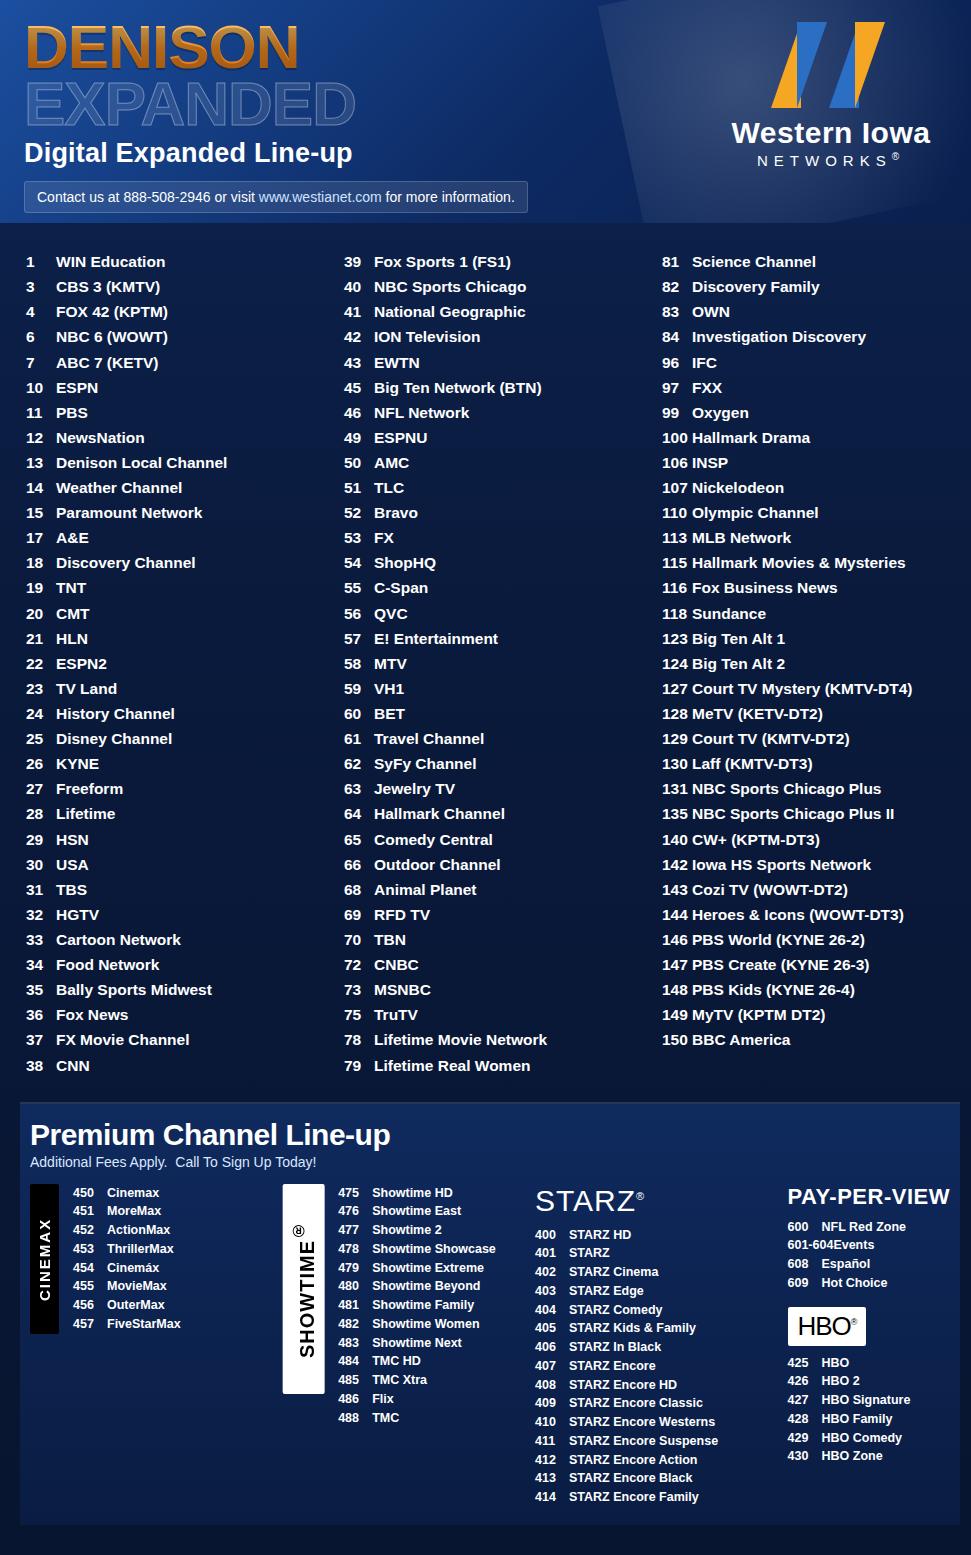DENISON
EXPANDED
Digital Expanded Line-up
Contact us at 888-508-2946 or visit www.westianet.com for more information.
Western Iowa NETWORKS®
1 WIN Education
3 CBS 3 (KMTV)
4 FOX 42 (KPTM)
6 NBC 6 (WOWT)
7 ABC 7 (KETV)
10 ESPN
11 PBS
12 NewsNation
13 Denison Local Channel
14 Weather Channel
15 Paramount Network
17 A&E
18 Discovery Channel
19 TNT
20 CMT
21 HLN
22 ESPN2
23 TV Land
24 History Channel
25 Disney Channel
26 KYNE
27 Freeform
28 Lifetime
29 HSN
30 USA
31 TBS
32 HGTV
33 Cartoon Network
34 Food Network
35 Bally Sports Midwest
36 Fox News
37 FX Movie Channel
38 CNN
39 Fox Sports 1 (FS1)
40 NBC Sports Chicago
41 National Geographic
42 ION Television
43 EWTN
45 Big Ten Network (BTN)
46 NFL Network
49 ESPNU
50 AMC
51 TLC
52 Bravo
53 FX
54 ShopHQ
55 C-Span
56 QVC
57 E! Entertainment
58 MTV
59 VH1
60 BET
61 Travel Channel
62 SyFy Channel
63 Jewelry TV
64 Hallmark Channel
65 Comedy Central
66 Outdoor Channel
68 Animal Planet
69 RFD TV
70 TBN
72 CNBC
73 MSNBC
75 TruTV
78 Lifetime Movie Network
79 Lifetime Real Women
81 Science Channel
82 Discovery Family
83 OWN
84 Investigation Discovery
96 IFC
97 FXX
99 Oxygen
100 Hallmark Drama
106 INSP
107 Nickelodeon
110 Olympic Channel
113 MLB Network
115 Hallmark Movies & Mysteries
116 Fox Business News
118 Sundance
123 Big Ten Alt 1
124 Big Ten Alt 2
127 Court TV Mystery (KMTV-DT4)
128 MeTV (KETV-DT2)
129 Court TV (KMTV-DT2)
130 Laff (KMTV-DT3)
131 NBC Sports Chicago Plus
135 NBC Sports Chicago Plus II
140 CW+ (KPTM-DT3)
142 Iowa HS Sports Network
143 Cozi TV (WOWT-DT2)
144 Heroes & Icons (WOWT-DT3)
146 PBS World (KYNE 26-2)
147 PBS Create (KYNE 26-3)
148 PBS Kids (KYNE 26-4)
149 MyTV (KPTM DT2)
150 BBC America
Premium Channel Line-up
Additional Fees Apply. Call To Sign Up Today!
CINEMAX
450 Cinemax
451 MoreMax
452 ActionMax
453 ThrillerMax
454 Cinemáx
455 MovieMax
456 OuterMax
457 FiveStarMax
SHOWTIME®
475 Showtime HD
476 Showtime East
477 Showtime 2
478 Showtime Showcase
479 Showtime Extreme
480 Showtime Beyond
481 Showtime Family
482 Showtime Women
483 Showtime Next
484 TMC HD
485 TMC Xtra
486 Flix
488 TMC
STARZ®
400 STARZ HD
401 STARZ
402 STARZ Cinema
403 STARZ Edge
404 STARZ Comedy
405 STARZ Kids & Family
406 STARZ In Black
407 STARZ Encore
408 STARZ Encore HD
409 STARZ Encore Classic
410 STARZ Encore Westerns
411 STARZ Encore Suspense
412 STARZ Encore Action
413 STARZ Encore Black
414 STARZ Encore Family
PAY-PER-VIEW
600 NFL Red Zone
601-604 Events
608 Español
609 Hot Choice
HBO®
425 HBO
426 HBO 2
427 HBO Signature
428 HBO Family
429 HBO Comedy
430 HBO Zone